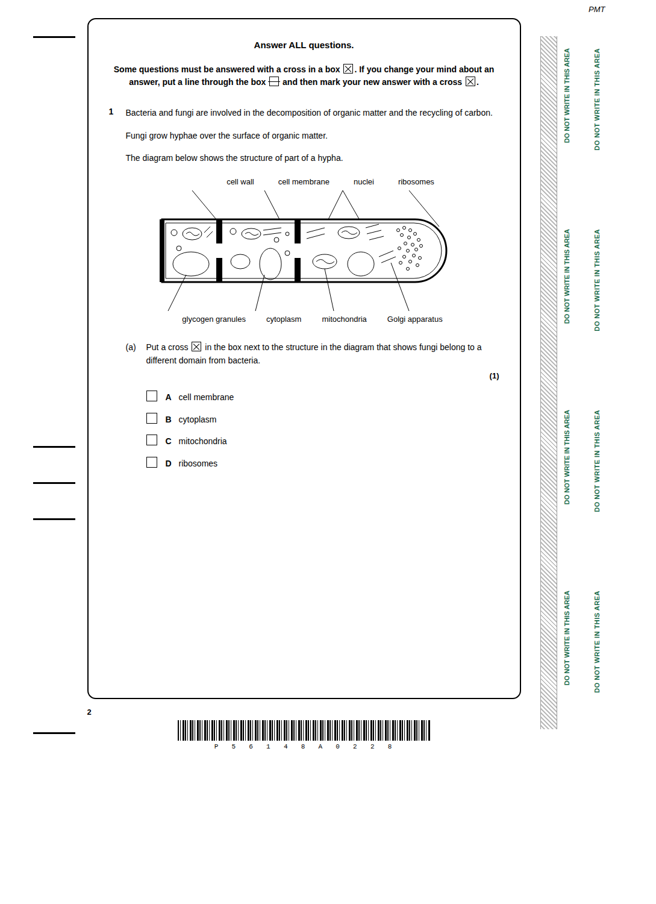PMT
DO NOT WRITE IN THIS AREA DO NOT WRITE IN THIS AREA DO NOT WRITE IN THIS AREA DO NOT WRITE IN THIS AREA
DO NOT WRITE IN THIS AREA DO NOT WRITE IN THIS AREA DO NOT WRITE IN THIS AREA DO NOT WRITE IN THIS AREA
Answer ALL questions.
Some questions must be answered with a cross in a box . If you change your mind about an answer, put a line through the box and then mark your new answer with a cross .
1
Bacteria and fungi are involved in the decomposition of organic matter and the recycling of carbon.
Fungi grow hyphae over the surface of organic matter.
The diagram below shows the structure of part of a hypha.
cell wall cell membrane nuclei ribosomes
glycogen granules cytoplasm mitochondria Golgi apparatus
(a)
Put a cross in the box next to the structure in the diagram that shows fungi belong to a different domain from bacteria.
(1)
Acell membrane
Bcytoplasm
Cmitochondria
Dribosomes
2
P 5 6 1 4 8 A 0 2 2 8